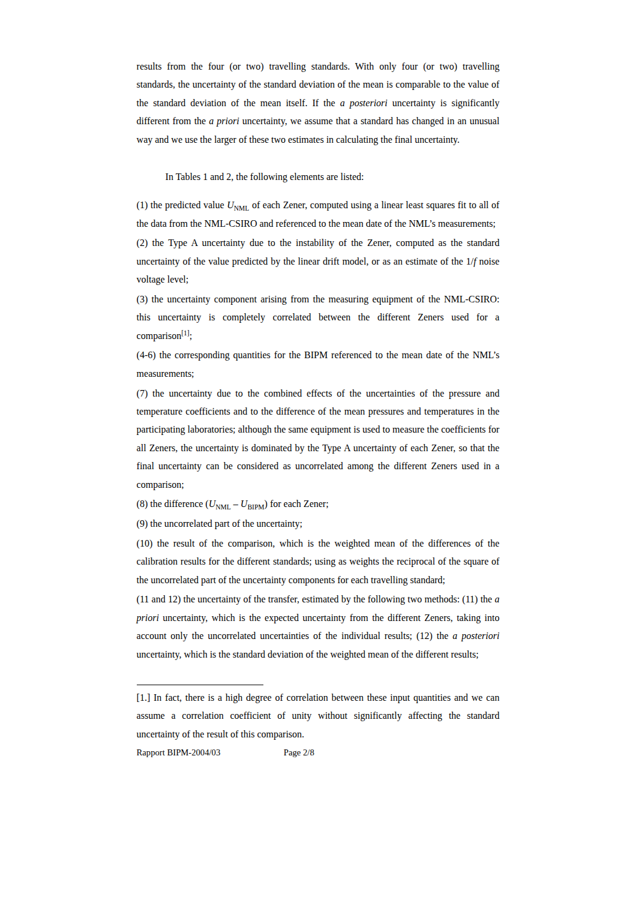results from the four (or two) travelling standards. With only four (or two) travelling standards, the uncertainty of the standard deviation of the mean is comparable to the value of the standard deviation of the mean itself. If the a posteriori uncertainty is significantly different from the a priori uncertainty, we assume that a standard has changed in an unusual way and we use the larger of these two estimates in calculating the final uncertainty.
In Tables 1 and 2, the following elements are listed:
(1) the predicted value UNML of each Zener, computed using a linear least squares fit to all of the data from the NML-CSIRO and referenced to the mean date of the NML’s measurements;
(2) the Type A uncertainty due to the instability of the Zener, computed as the standard uncertainty of the value predicted by the linear drift model, or as an estimate of the 1/f noise voltage level;
(3) the uncertainty component arising from the measuring equipment of the NML-CSIRO: this uncertainty is completely correlated between the different Zeners used for a comparison[1];
(4-6) the corresponding quantities for the BIPM referenced to the mean date of the NML’s measurements;
(7) the uncertainty due to the combined effects of the uncertainties of the pressure and temperature coefficients and to the difference of the mean pressures and temperatures in the participating laboratories; although the same equipment is used to measure the coefficients for all Zeners, the uncertainty is dominated by the Type A uncertainty of each Zener, so that the final uncertainty can be considered as uncorrelated among the different Zeners used in a comparison;
(8) the difference (UNML – UBIPM) for each Zener;
(9) the uncorrelated part of the uncertainty;
(10) the result of the comparison, which is the weighted mean of the differences of the calibration results for the different standards; using as weights the reciprocal of the square of the uncorrelated part of the uncertainty components for each travelling standard;
(11 and 12) the uncertainty of the transfer, estimated by the following two methods: (11) the a priori uncertainty, which is the expected uncertainty from the different Zeners, taking into account only the uncorrelated uncertainties of the individual results; (12) the a posteriori uncertainty, which is the standard deviation of the weighted mean of the different results;
[1.] In fact, there is a high degree of correlation between these input quantities and we can assume a correlation coefficient of unity without significantly affecting the standard uncertainty of the result of this comparison.
Rapport BIPM-2004/03 Page 2/8